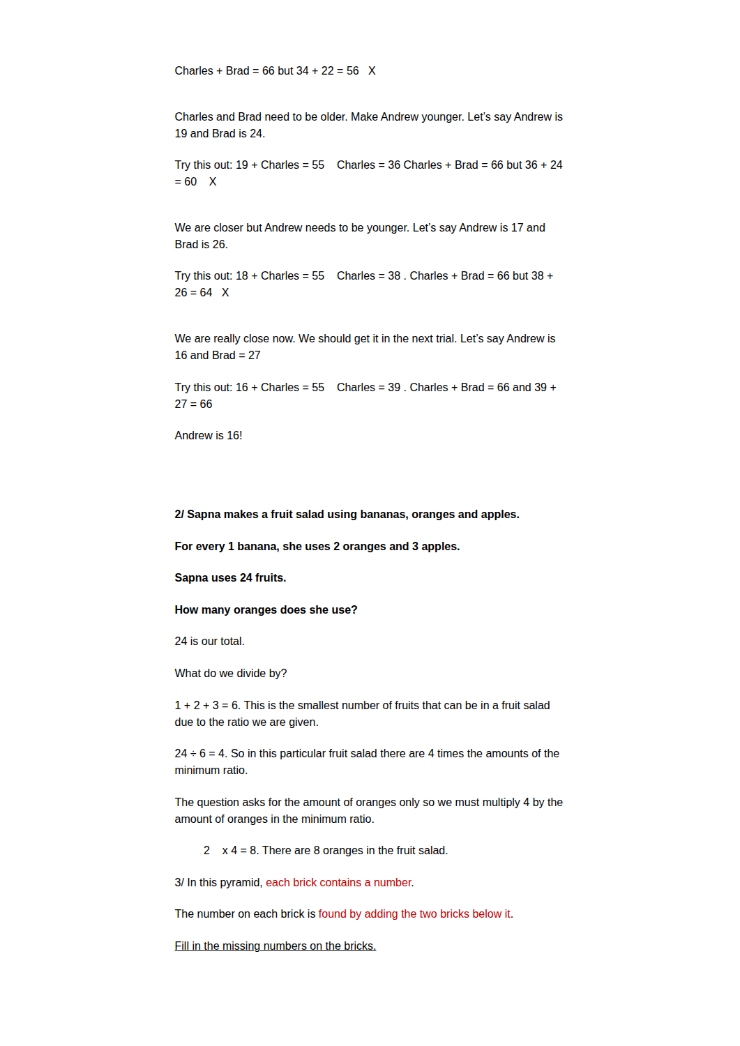Charles + Brad = 66 but 34 + 22 = 56 X
Charles and Brad need to be older. Make Andrew younger. Let’s say Andrew is 19 and Brad is 24.
Try this out: 19 + Charles = 55 Charles = 36 Charles + Brad = 66 but 36 + 24 = 60 X
We are closer but Andrew needs to be younger. Let’s say Andrew is 17 and Brad is 26.
Try this out: 18 + Charles = 55 Charles = 38 . Charles + Brad = 66 but 38 + 26 = 64 X
We are really close now. We should get it in the next trial. Let’s say Andrew is 16 and Brad = 27
Try this out: 16 + Charles = 55 Charles = 39 . Charles + Brad = 66 and 39 + 27 = 66
Andrew is 16!
2/ Sapna makes a fruit salad using bananas, oranges and apples.
For every 1 banana, she uses 2 oranges and 3 apples.
Sapna uses 24 fruits.
How many oranges does she use?
24 is our total.
What do we divide by?
1 + 2 + 3 = 6. This is the smallest number of fruits that can be in a fruit salad due to the ratio we are given.
24 ÷ 6 = 4. So in this particular fruit salad there are 4 times the amounts of the minimum ratio.
The question asks for the amount of oranges only so we must multiply 4 by the amount of oranges in the minimum ratio.
2 x 4 = 8. There are 8 oranges in the fruit salad.
3/ In this pyramid, each brick contains a number.
The number on each brick is found by adding the two bricks below it.
Fill in the missing numbers on the bricks.